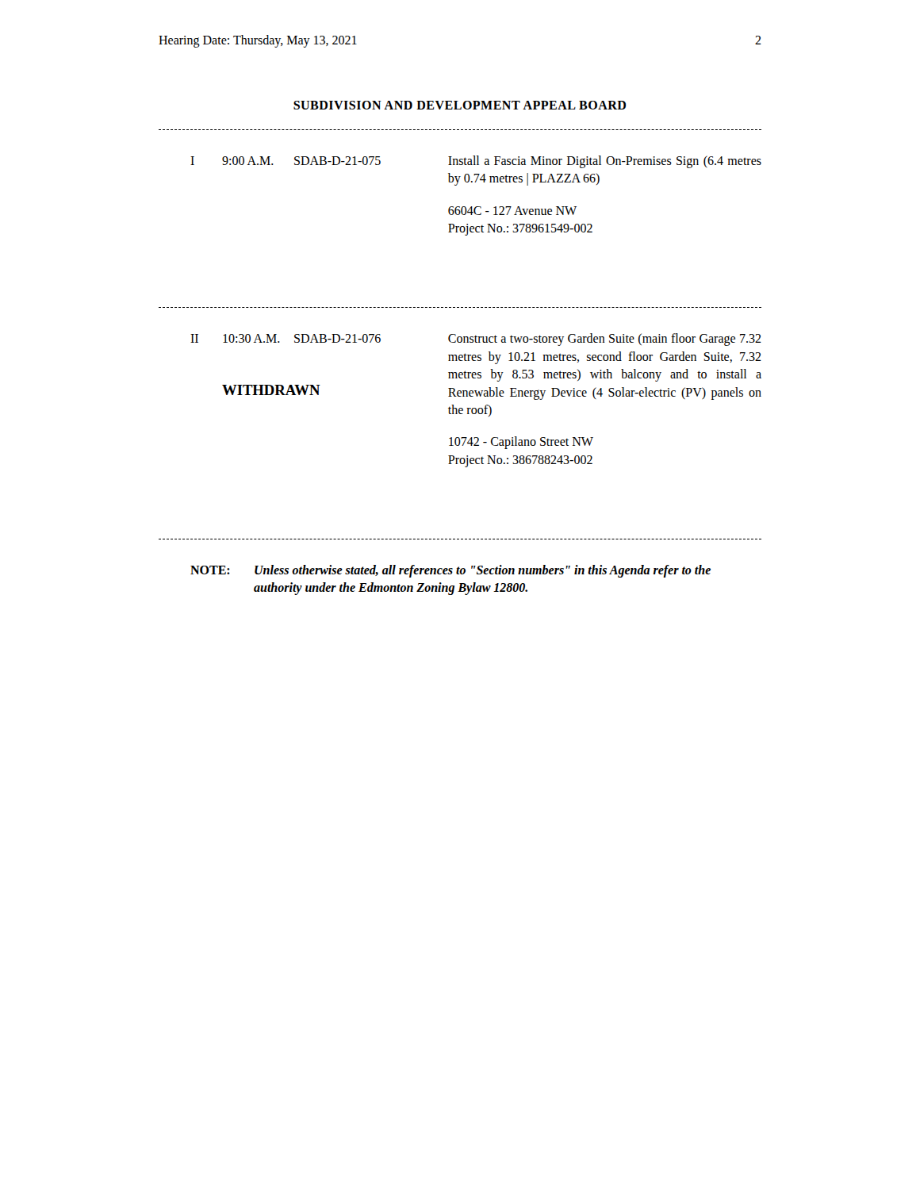Hearing Date: Thursday, May 13, 2021
2
SUBDIVISION AND DEVELOPMENT APPEAL BOARD
I 9:00 A.M. SDAB-D-21-075
Install a Fascia Minor Digital On-Premises Sign (6.4 metres by 0.74 metres | PLAZZA 66)
6604C - 127 Avenue NW
Project No.: 378961549-002
II 10:30 A.M. SDAB-D-21-076
WITHDRAWN
Construct a two-storey Garden Suite (main floor Garage 7.32 metres by 10.21 metres, second floor Garden Suite, 7.32 metres by 8.53 metres) with balcony and to install a Renewable Energy Device (4 Solar-electric (PV) panels on the roof)
10742 - Capilano Street NW
Project No.: 386788243-002
NOTE:
Unless otherwise stated, all references to "Section numbers" in this Agenda refer to the authority under the Edmonton Zoning Bylaw 12800.